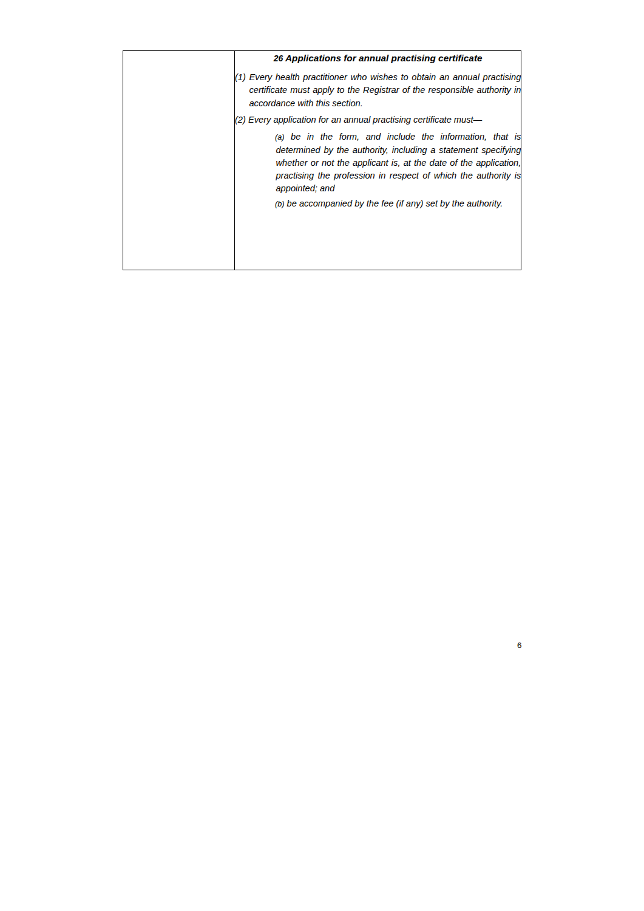| | 26 Applications for annual practising certificate (1) Every health practitioner who wishes to obtain an annual practising certificate must apply to the Registrar of the responsible authority in accordance with this section. (2) Every application for an annual practising certificate must— (a) be in the form, and include the information, that is determined by the authority, including a statement specifying whether or not the applicant is, at the date of the application, practising the profession in respect of which the authority is appointed; and (b) be accompanied by the fee (if any) set by the authority. |
6